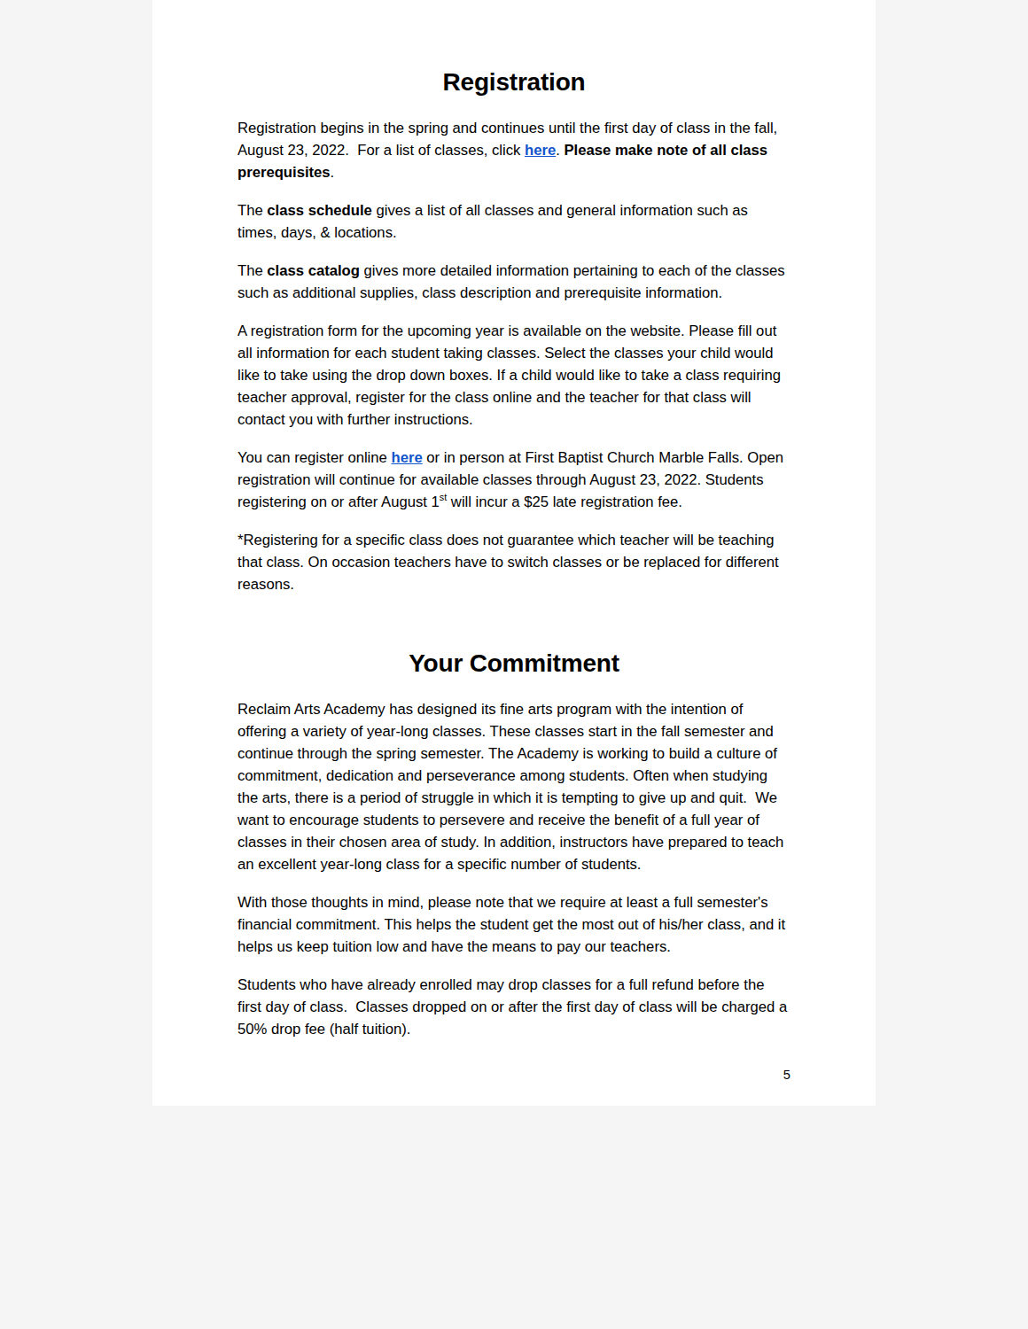Registration
Registration begins in the spring and continues until the first day of class in the fall, August 23, 2022. For a list of classes, click here. Please make note of all class prerequisites.
The class schedule gives a list of all classes and general information such as times, days, & locations.
The class catalog gives more detailed information pertaining to each of the classes such as additional supplies, class description and prerequisite information.
A registration form for the upcoming year is available on the website. Please fill out all information for each student taking classes. Select the classes your child would like to take using the drop down boxes. If a child would like to take a class requiring teacher approval, register for the class online and the teacher for that class will contact you with further instructions.
You can register online here or in person at First Baptist Church Marble Falls. Open registration will continue for available classes through August 23, 2022. Students registering on or after August 1st will incur a $25 late registration fee.
*Registering for a specific class does not guarantee which teacher will be teaching that class. On occasion teachers have to switch classes or be replaced for different reasons.
Your Commitment
Reclaim Arts Academy has designed its fine arts program with the intention of offering a variety of year-long classes. These classes start in the fall semester and continue through the spring semester. The Academy is working to build a culture of commitment, dedication and perseverance among students. Often when studying the arts, there is a period of struggle in which it is tempting to give up and quit. We want to encourage students to persevere and receive the benefit of a full year of classes in their chosen area of study. In addition, instructors have prepared to teach an excellent year-long class for a specific number of students.
With those thoughts in mind, please note that we require at least a full semester's financial commitment. This helps the student get the most out of his/her class, and it helps us keep tuition low and have the means to pay our teachers.
Students who have already enrolled may drop classes for a full refund before the first day of class. Classes dropped on or after the first day of class will be charged a 50% drop fee (half tuition).
5